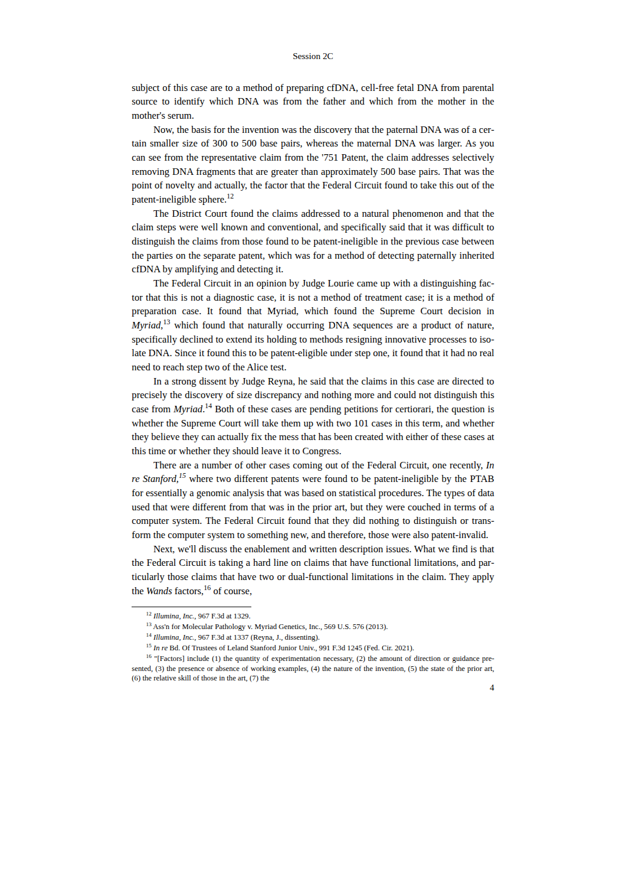Session 2C
subject of this case are to a method of preparing cfDNA, cell-free fetal DNA from parental source to identify which DNA was from the father and which from the mother in the mother's serum.
Now, the basis for the invention was the discovery that the paternal DNA was of a certain smaller size of 300 to 500 base pairs, whereas the maternal DNA was larger. As you can see from the representative claim from the '751 Patent, the claim addresses selectively removing DNA fragments that are greater than approximately 500 base pairs. That was the point of novelty and actually, the factor that the Federal Circuit found to take this out of the patent-ineligible sphere.12
The District Court found the claims addressed to a natural phenomenon and that the claim steps were well known and conventional, and specifically said that it was difficult to distinguish the claims from those found to be patent-ineligible in the previous case between the parties on the separate patent, which was for a method of detecting paternally inherited cfDNA by amplifying and detecting it.
The Federal Circuit in an opinion by Judge Lourie came up with a distinguishing factor that this is not a diagnostic case, it is not a method of treatment case; it is a method of preparation case. It found that Myriad, which found the Supreme Court decision in Myriad,13 which found that naturally occurring DNA sequences are a product of nature, specifically declined to extend its holding to methods resigning innovative processes to isolate DNA. Since it found this to be patent-eligible under step one, it found that it had no real need to reach step two of the Alice test.
In a strong dissent by Judge Reyna, he said that the claims in this case are directed to precisely the discovery of size discrepancy and nothing more and could not distinguish this case from Myriad.14 Both of these cases are pending petitions for certiorari, the question is whether the Supreme Court will take them up with two 101 cases in this term, and whether they believe they can actually fix the mess that has been created with either of these cases at this time or whether they should leave it to Congress.
There are a number of other cases coming out of the Federal Circuit, one recently, In re Stanford,15 where two different patents were found to be patent-ineligible by the PTAB for essentially a genomic analysis that was based on statistical procedures. The types of data used that were different from that was in the prior art, but they were couched in terms of a computer system. The Federal Circuit found that they did nothing to distinguish or transform the computer system to something new, and therefore, those were also patent-invalid.
Next, we'll discuss the enablement and written description issues. What we find is that the Federal Circuit is taking a hard line on claims that have functional limitations, and particularly those claims that have two or dual-functional limitations in the claim. They apply the Wands factors,16 of course,
12 Illumina, Inc., 967 F.3d at 1329.
13 Ass'n for Molecular Pathology v. Myriad Genetics, Inc., 569 U.S. 576 (2013).
14 Illumina, Inc., 967 F.3d at 1337 (Reyna, J., dissenting).
15 In re Bd. Of Trustees of Leland Stanford Junior Univ., 991 F.3d 1245 (Fed. Cir. 2021).
16 "[Factors] include (1) the quantity of experimentation necessary, (2) the amount of direction or guidance presented, (3) the presence or absence of working examples, (4) the nature of the invention, (5) the state of the prior art, (6) the relative skill of those in the art, (7) the
4